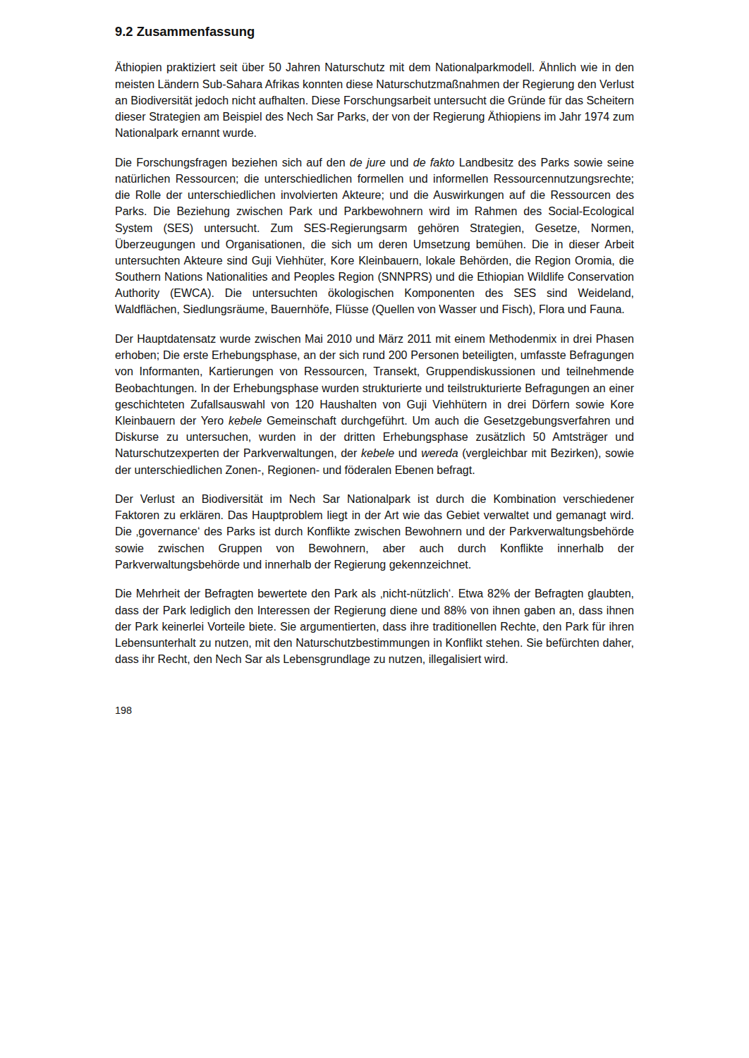9.2 Zusammenfassung
Äthiopien praktiziert seit über 50 Jahren Naturschutz mit dem Nationalparkmodell. Ähnlich wie in den meisten Ländern Sub-Sahara Afrikas konnten diese Naturschutzmaßnahmen der Regierung den Verlust an Biodiversität jedoch nicht aufhalten. Diese Forschungsarbeit untersucht die Gründe für das Scheitern dieser Strategien am Beispiel des Nech Sar Parks, der von der Regierung Äthiopiens im Jahr 1974 zum Nationalpark ernannt wurde.
Die Forschungsfragen beziehen sich auf den de jure und de fakto Landbesitz des Parks sowie seine natürlichen Ressourcen; die unterschiedlichen formellen und informellen Ressourcennutzungsrechte; die Rolle der unterschiedlichen involvierten Akteure; und die Auswirkungen auf die Ressourcen des Parks. Die Beziehung zwischen Park und Parkbewohnern wird im Rahmen des Social-Ecological System (SES) untersucht. Zum SES-Regierungsarm gehören Strategien, Gesetze, Normen, Überzeugungen und Organisationen, die sich um deren Umsetzung bemühen. Die in dieser Arbeit untersuchten Akteure sind Guji Viehhüter, Kore Kleinbauern, lokale Behörden, die Region Oromia, die Southern Nations Nationalities and Peoples Region (SNNPRS) und die Ethiopian Wildlife Conservation Authority (EWCA). Die untersuchten ökologischen Komponenten des SES sind Weideland, Waldflächen, Siedlungsräume, Bauernhöfe, Flüsse (Quellen von Wasser und Fisch), Flora und Fauna.
Der Hauptdatensatz wurde zwischen Mai 2010 und März 2011 mit einem Methodenmix in drei Phasen erhoben; Die erste Erhebungsphase, an der sich rund 200 Personen beteiligten, umfasste Befragungen von Informanten, Kartierungen von Ressourcen, Transekt, Gruppendiskussionen und teilnehmende Beobachtungen. In der Erhebungsphase wurden strukturierte und teilstrukturierte Befragungen an einer geschichteten Zufallsauswahl von 120 Haushalten von Guji Viehhütern in drei Dörfern sowie Kore Kleinbauern der Yero kebele Gemeinschaft durchgeführt. Um auch die Gesetzgebungsverfahren und Diskurse zu untersuchen, wurden in der dritten Erhebungsphase zusätzlich 50 Amtsträger und Naturschutzexperten der Parkverwaltungen, der kebele und wereda (vergleichbar mit Bezirken), sowie der unterschiedlichen Zonen-, Regionen- und föderalen Ebenen befragt.
Der Verlust an Biodiversität im Nech Sar Nationalpark ist durch die Kombination verschiedener Faktoren zu erklären. Das Hauptproblem liegt in der Art wie das Gebiet verwaltet und gemanagt wird. Die ‚governance‘ des Parks ist durch Konflikte zwischen Bewohnern und der Parkverwaltungsbehörde sowie zwischen Gruppen von Bewohnern, aber auch durch Konflikte innerhalb der Parkverwaltungsbehörde und innerhalb der Regierung gekennzeichnet.
Die Mehrheit der Befragten bewertete den Park als ‚nicht-nützlich‘. Etwa 82% der Befragten glaubten, dass der Park lediglich den Interessen der Regierung diene und 88% von ihnen gaben an, dass ihnen der Park keinerlei Vorteile biete. Sie argumentierten, dass ihre traditionellen Rechte, den Park für ihren Lebensunterhalt zu nutzen, mit den Naturschutzbestimmungen in Konflikt stehen. Sie befürchten daher, dass ihr Recht, den Nech Sar als Lebensgrundlage zu nutzen, illegalisiert wird.
198